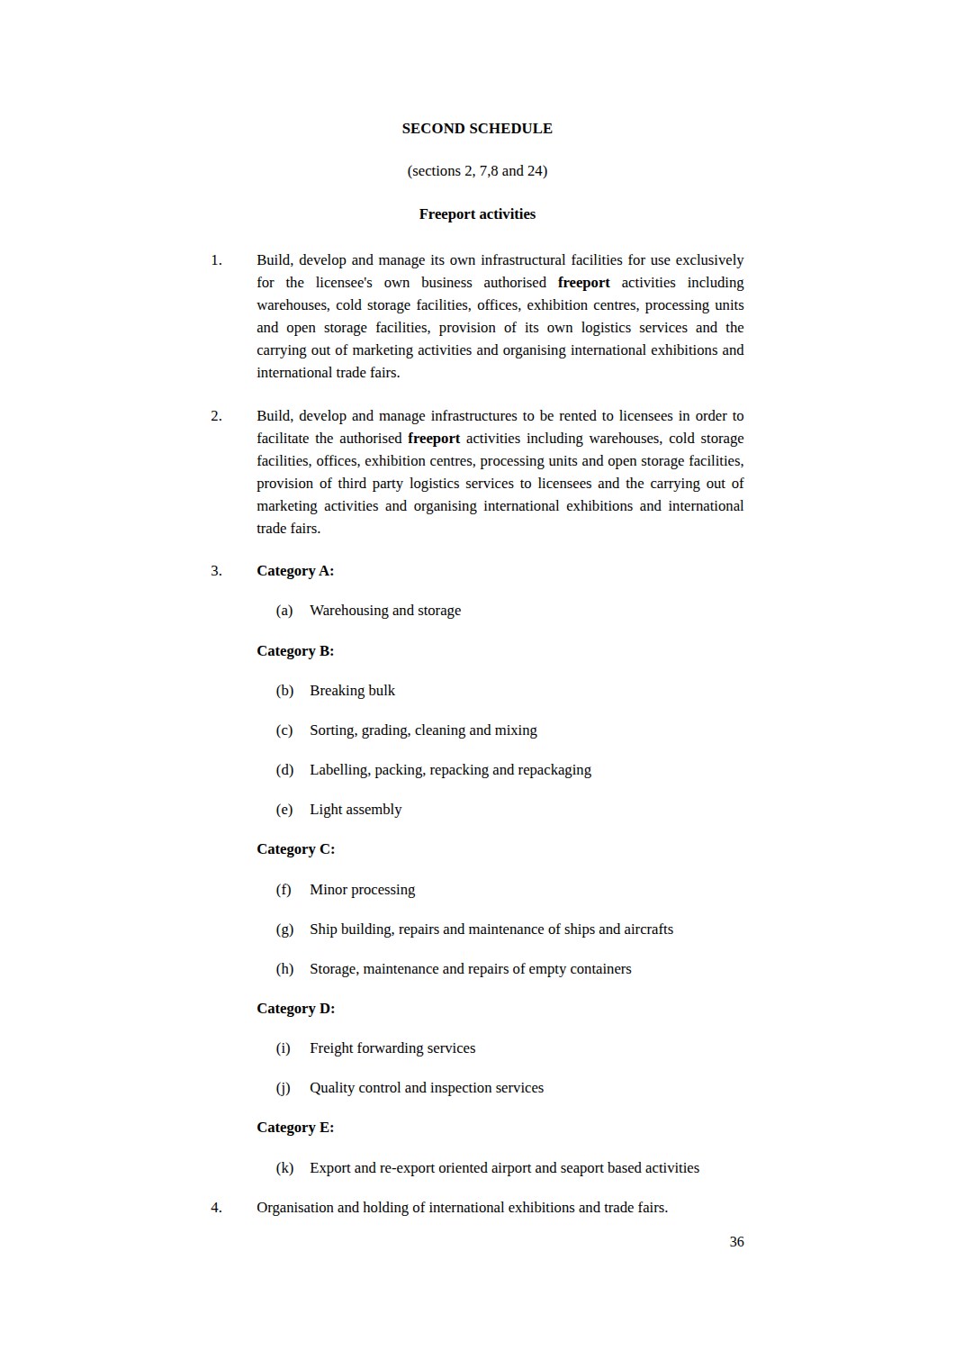SECOND SCHEDULE
(sections 2, 7,8 and 24)
Freeport activities
1. Build, develop and manage its own infrastructural facilities for use exclusively for the licensee's own business authorised freeport activities including warehouses, cold storage facilities, offices, exhibition centres, processing units and open storage facilities, provision of its own logistics services and the carrying out of marketing activities and organising international exhibitions and international trade fairs.
2. Build, develop and manage infrastructures to be rented to licensees in order to facilitate the authorised freeport activities including warehouses, cold storage facilities, offices, exhibition centres, processing units and open storage facilities, provision of third party logistics services to licensees and the carrying out of marketing activities and organising international exhibitions and international trade fairs.
3. Category A:
(a) Warehousing and storage
Category B:
(b) Breaking bulk
(c) Sorting, grading, cleaning and mixing
(d) Labelling, packing, repacking and repackaging
(e) Light assembly
Category C:
(f) Minor processing
(g) Ship building, repairs and maintenance of ships and aircrafts
(h) Storage, maintenance and repairs of empty containers
Category D:
(i) Freight forwarding services
(j) Quality control and inspection services
Category E:
(k) Export and re-export oriented airport and seaport based activities
4. Organisation and holding of international exhibitions and trade fairs.
36